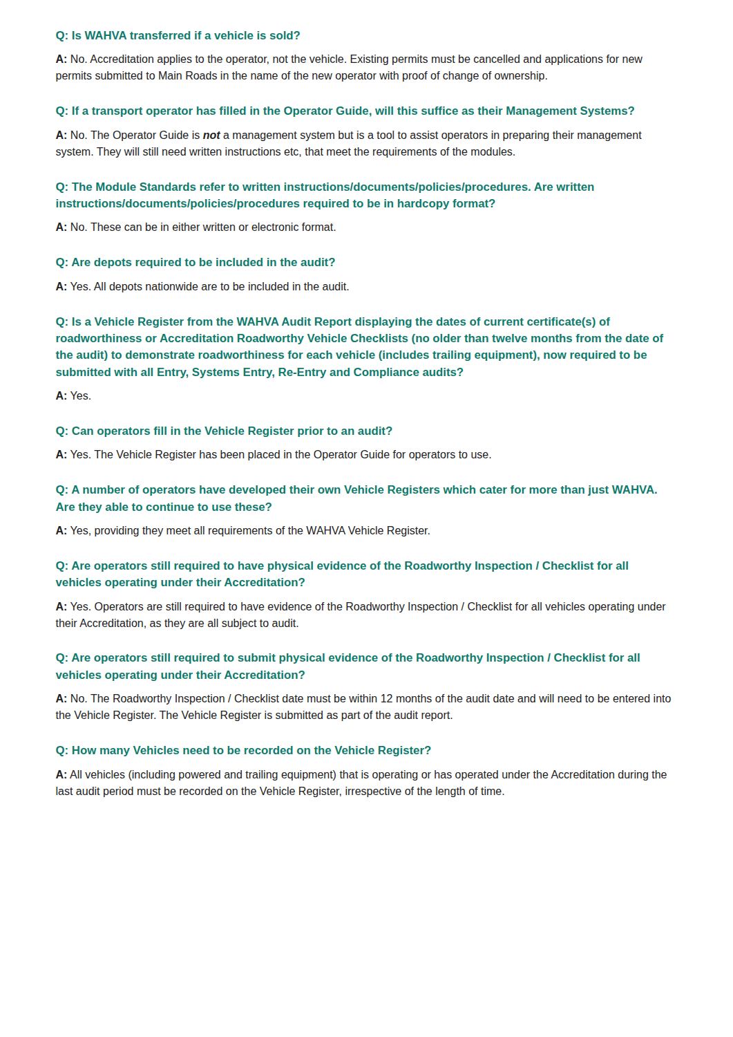Q: Is WAHVA transferred if a vehicle is sold?
A: No. Accreditation applies to the operator, not the vehicle. Existing permits must be cancelled and applications for new permits submitted to Main Roads in the name of the new operator with proof of change of ownership.
Q: If a transport operator has filled in the Operator Guide, will this suffice as their Management Systems?
A: No. The Operator Guide is not a management system but is a tool to assist operators in preparing their management system. They will still need written instructions etc, that meet the requirements of the modules.
Q: The Module Standards refer to written instructions/documents/policies/procedures. Are written instructions/documents/policies/procedures required to be in hardcopy format?
A: No. These can be in either written or electronic format.
Q: Are depots required to be included in the audit?
A: Yes. All depots nationwide are to be included in the audit.
Q: Is a Vehicle Register from the WAHVA Audit Report displaying the dates of current certificate(s) of roadworthiness or Accreditation Roadworthy Vehicle Checklists (no older than twelve months from the date of the audit) to demonstrate roadworthiness for each vehicle (includes trailing equipment), now required to be submitted with all Entry, Systems Entry, Re-Entry and Compliance audits?
A: Yes.
Q: Can operators fill in the Vehicle Register prior to an audit?
A: Yes. The Vehicle Register has been placed in the Operator Guide for operators to use.
Q: A number of operators have developed their own Vehicle Registers which cater for more than just WAHVA. Are they able to continue to use these?
A: Yes, providing they meet all requirements of the WAHVA Vehicle Register.
Q: Are operators still required to have physical evidence of the Roadworthy Inspection / Checklist for all vehicles operating under their Accreditation?
A: Yes. Operators are still required to have evidence of the Roadworthy Inspection / Checklist for all vehicles operating under their Accreditation, as they are all subject to audit.
Q: Are operators still required to submit physical evidence of the Roadworthy Inspection / Checklist for all vehicles operating under their Accreditation?
A: No. The Roadworthy Inspection / Checklist date must be within 12 months of the audit date and will need to be entered into the Vehicle Register. The Vehicle Register is submitted as part of the audit report.
Q: How many Vehicles need to be recorded on the Vehicle Register?
A: All vehicles (including powered and trailing equipment) that is operating or has operated under the Accreditation during the last audit period must be recorded on the Vehicle Register, irrespective of the length of time.